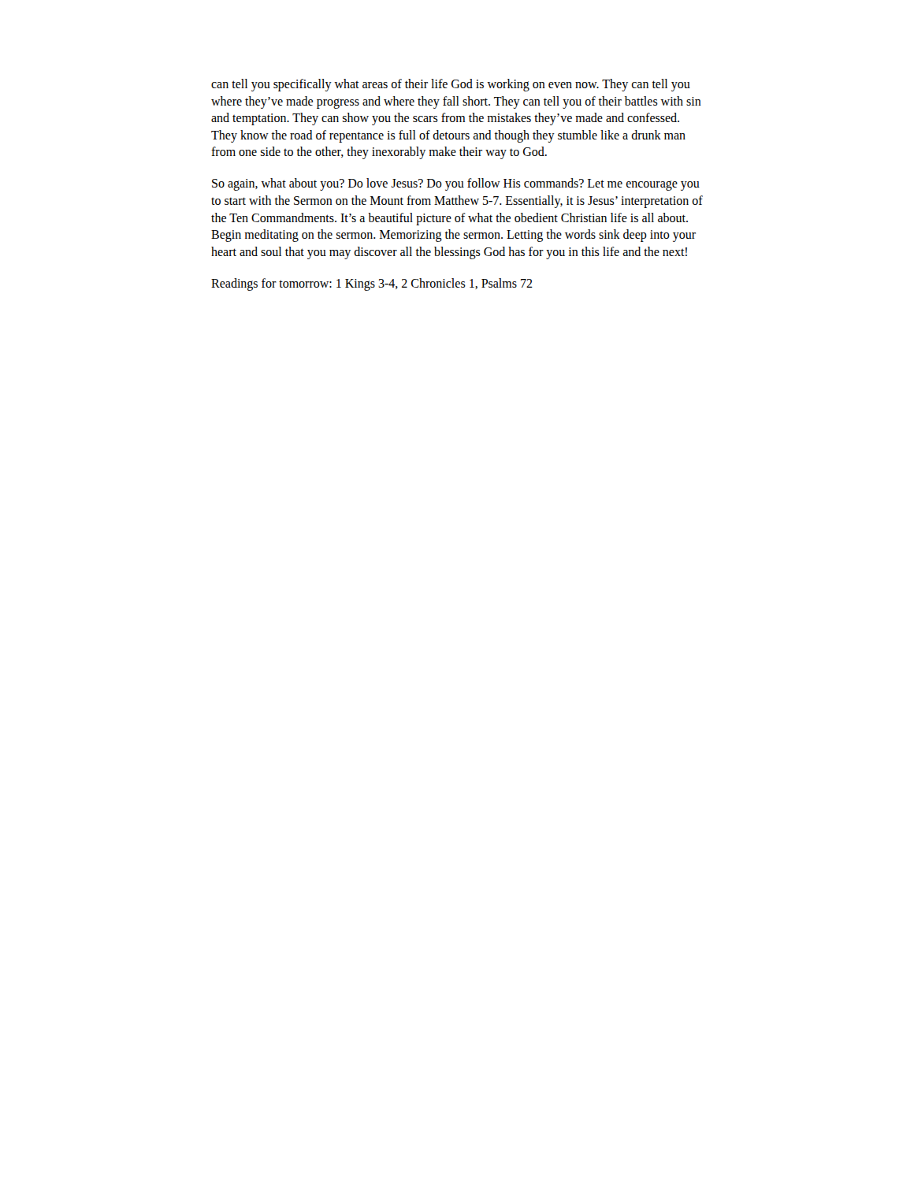can tell you specifically what areas of their life God is working on even now. They can tell you where they’ve made progress and where they fall short. They can tell you of their battles with sin and temptation. They can show you the scars from the mistakes they’ve made and confessed. They know the road of repentance is full of detours and though they stumble like a drunk man from one side to the other, they inexorably make their way to God.
So again, what about you? Do love Jesus? Do you follow His commands? Let me encourage you to start with the Sermon on the Mount from Matthew 5-7. Essentially, it is Jesus’ interpretation of the Ten Commandments. It’s a beautiful picture of what the obedient Christian life is all about. Begin meditating on the sermon. Memorizing the sermon. Letting the words sink deep into your heart and soul that you may discover all the blessings God has for you in this life and the next!
Readings for tomorrow: 1 Kings 3-4, 2 Chronicles 1, Psalms 72